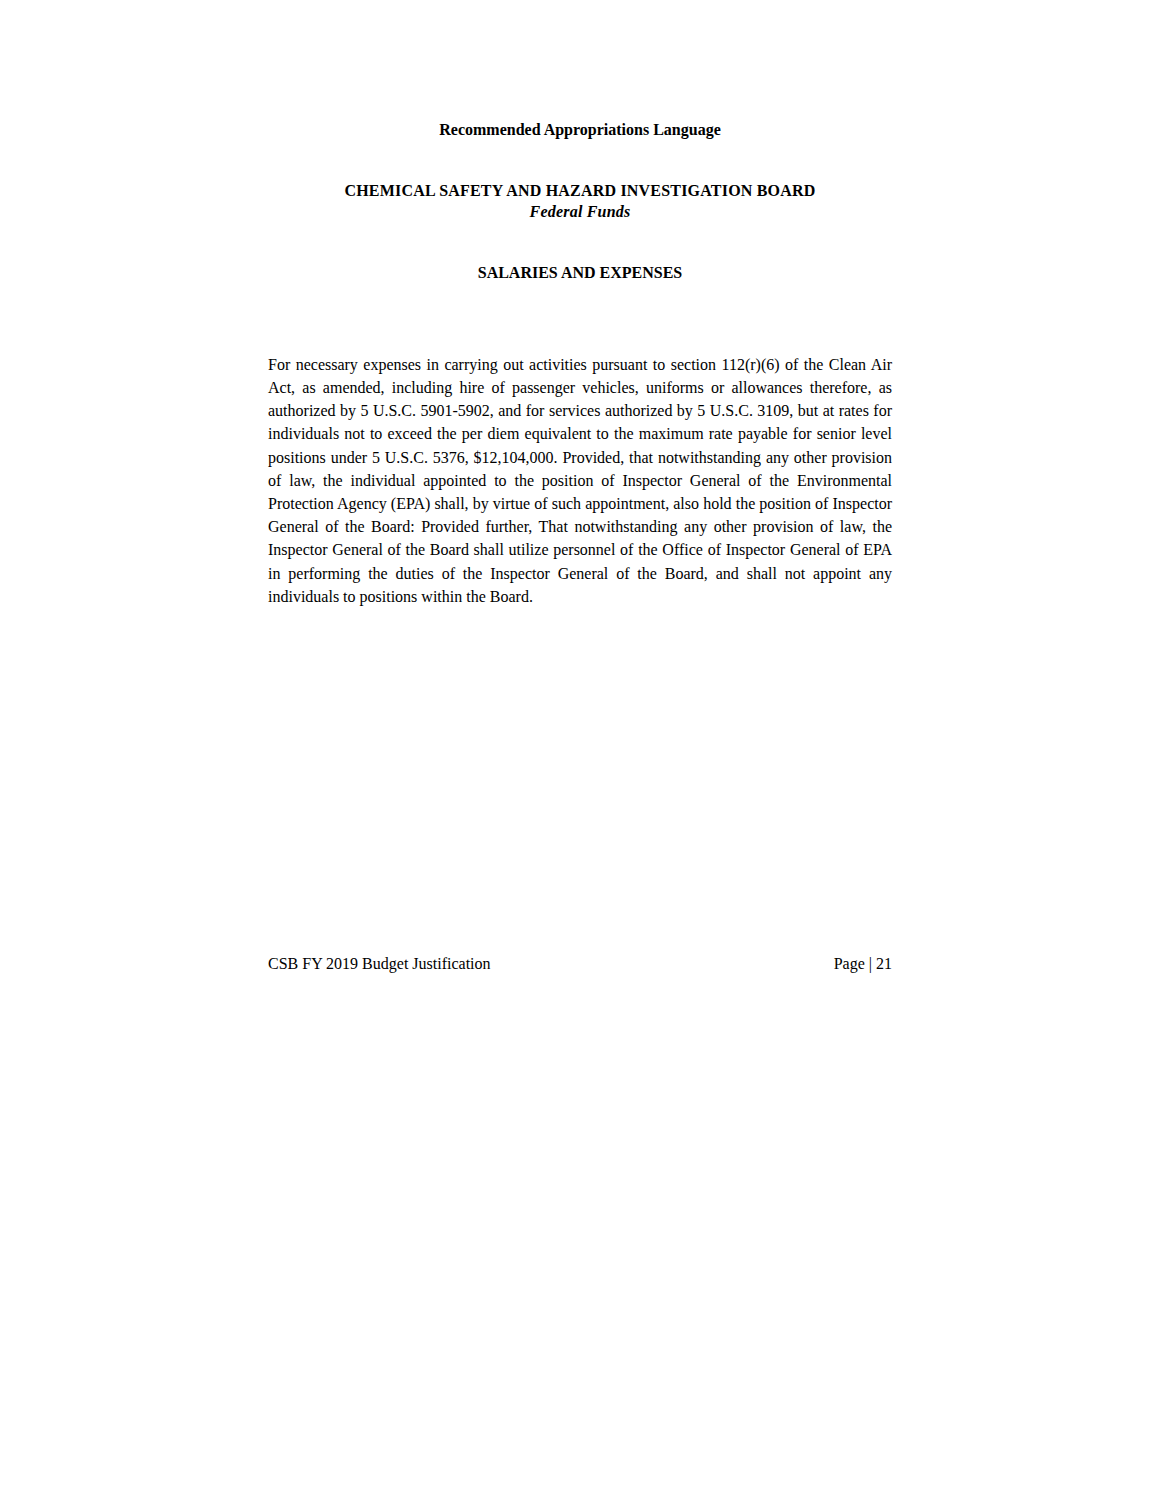Recommended Appropriations Language
CHEMICAL SAFETY AND HAZARD INVESTIGATION BOARD Federal Funds
SALARIES AND EXPENSES
For necessary expenses in carrying out activities pursuant to section 112(r)(6) of the Clean Air Act, as amended, including hire of passenger vehicles, uniforms or allowances therefore, as authorized by 5 U.S.C. 5901-5902, and for services authorized by 5 U.S.C. 3109, but at rates for individuals not to exceed the per diem equivalent to the maximum rate payable for senior level positions under 5 U.S.C. 5376, $12,104,000. Provided, that notwithstanding any other provision of law, the individual appointed to the position of Inspector General of the Environmental Protection Agency (EPA) shall, by virtue of such appointment, also hold the position of Inspector General of the Board: Provided further, That notwithstanding any other provision of law, the Inspector General of the Board shall utilize personnel of the Office of Inspector General of EPA in performing the duties of the Inspector General of the Board, and shall not appoint any individuals to positions within the Board.
CSB FY 2019 Budget Justification
Page | 21